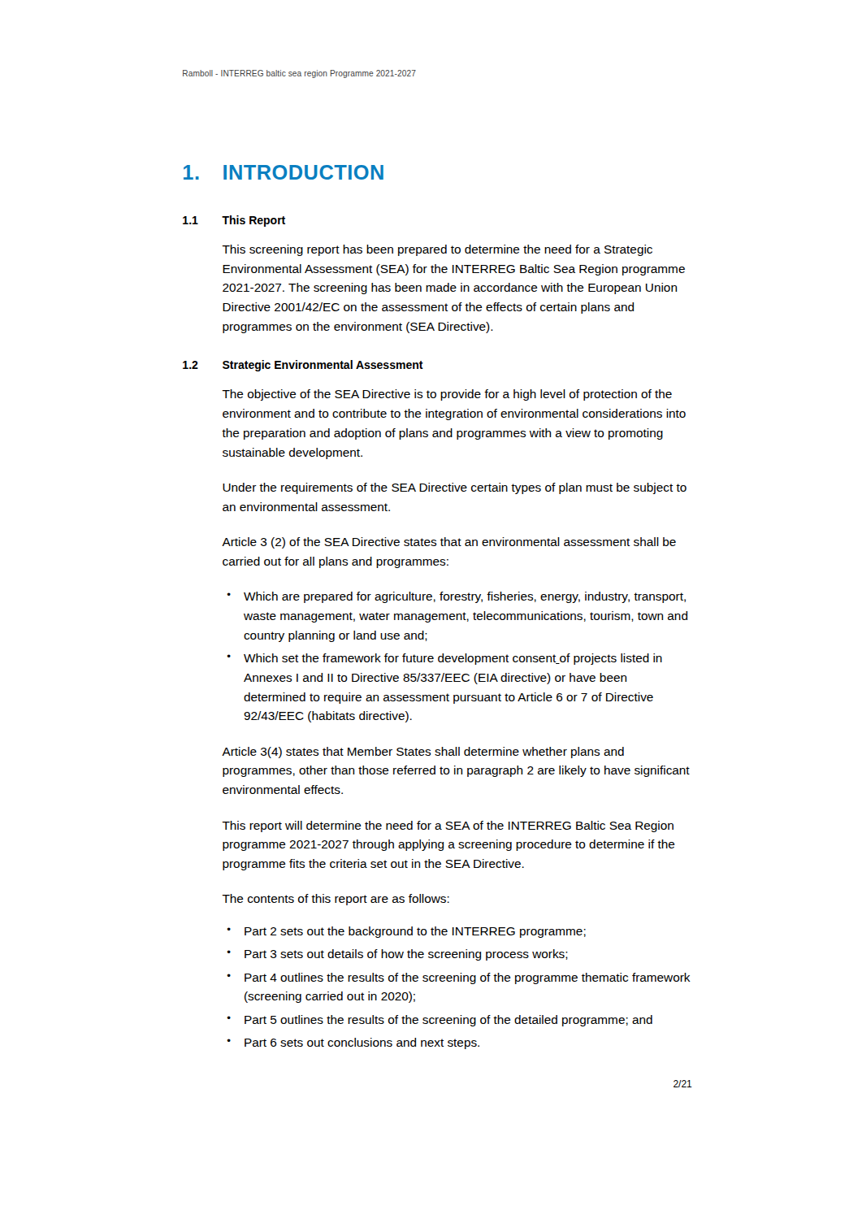Ramboll - INTERREG baltic sea region Programme 2021-2027
1. INTRODUCTION
1.1 This Report
This screening report has been prepared to determine the need for a Strategic Environmental Assessment (SEA) for the INTERREG Baltic Sea Region programme 2021-2027. The screening has been made in accordance with the European Union Directive 2001/42/EC on the assessment of the effects of certain plans and programmes on the environment (SEA Directive).
1.2 Strategic Environmental Assessment
The objective of the SEA Directive is to provide for a high level of protection of the environment and to contribute to the integration of environmental considerations into the preparation and adoption of plans and programmes with a view to promoting sustainable development.
Under the requirements of the SEA Directive certain types of plan must be subject to an environmental assessment.
Article 3 (2) of the SEA Directive states that an environmental assessment shall be carried out for all plans and programmes:
Which are prepared for agriculture, forestry, fisheries, energy, industry, transport, waste management, water management, telecommunications, tourism, town and country planning or land use and;
Which set the framework for future development consent of projects listed in Annexes I and II to Directive 85/337/EEC (EIA directive) or have been determined to require an assessment pursuant to Article 6 or 7 of Directive 92/43/EEC (habitats directive).
Article 3(4) states that Member States shall determine whether plans and programmes, other than those referred to in paragraph 2 are likely to have significant environmental effects.
This report will determine the need for a SEA of the INTERREG Baltic Sea Region programme 2021-2027 through applying a screening procedure to determine if the programme fits the criteria set out in the SEA Directive.
The contents of this report are as follows:
Part 2 sets out the background to the INTERREG programme;
Part 3 sets out details of how the screening process works;
Part 4 outlines the results of the screening of the programme thematic framework (screening carried out in 2020);
Part 5 outlines the results of the screening of the detailed programme; and
Part 6 sets out conclusions and next steps.
2/21